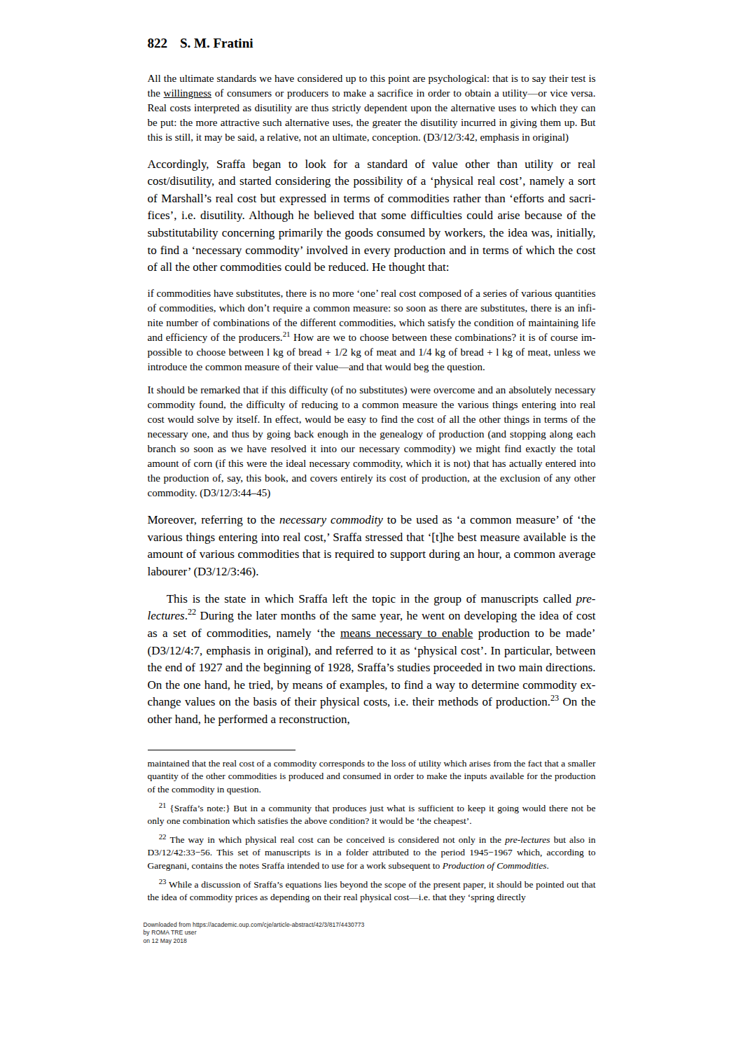822 S. M. Fratini
All the ultimate standards we have considered up to this point are psychological: that is to say their test is the willingness of consumers or producers to make a sacrifice in order to obtain a utility—or vice versa. Real costs interpreted as disutility are thus strictly dependent upon the alternative uses to which they can be put: the more attractive such alternative uses, the greater the disutility incurred in giving them up. But this is still, it may be said, a relative, not an ultimate, conception. (D3/12/3:42, emphasis in original)
Accordingly, Sraffa began to look for a standard of value other than utility or real cost/disutility, and started considering the possibility of a ‘physical real cost’, namely a sort of Marshall’s real cost but expressed in terms of commodities rather than ‘efforts and sacrifices’, i.e. disutility. Although he believed that some difficulties could arise because of the substitutability concerning primarily the goods consumed by workers, the idea was, initially, to find a ‘necessary commodity’ involved in every production and in terms of which the cost of all the other commodities could be reduced. He thought that:
if commodities have substitutes, there is no more ‘one’ real cost composed of a series of various quantities of commodities, which don’t require a common measure: so soon as there are substitutes, there is an infinite number of combinations of the different commodities, which satisfy the condition of maintaining life and efficiency of the producers.21 How are we to choose between these combinations? it is of course impossible to choose between l kg of bread + 1/2 kg of meat and 1/4 kg of bread + l kg of meat, unless we introduce the common measure of their value—and that would beg the question.
It should be remarked that if this difficulty (of no substitutes) were overcome and an absolutely necessary commodity found, the difficulty of reducing to a common measure the various things entering into real cost would solve by itself. In effect, would be easy to find the cost of all the other things in terms of the necessary one, and thus by going back enough in the genealogy of production (and stopping along each branch so soon as we have resolved it into our necessary commodity) we might find exactly the total amount of corn (if this were the ideal necessary commodity, which it is not) that has actually entered into the production of, say, this book, and covers entirely its cost of production, at the exclusion of any other commodity. (D3/12/3:44–45)
Moreover, referring to the necessary commodity to be used as ‘a common measure’ of ‘the various things entering into real cost,’ Sraffa stressed that ‘[t]he best measure available is the amount of various commodities that is required to support during an hour, a common average labourer’ (D3/12/3:46).
This is the state in which Sraffa left the topic in the group of manuscripts called pre-lectures.22 During the later months of the same year, he went on developing the idea of cost as a set of commodities, namely ‘the means necessary to enable production to be made’ (D3/12/4:7, emphasis in original), and referred to it as ‘physical cost’. In particular, between the end of 1927 and the beginning of 1928, Sraffa’s studies proceeded in two main directions. On the one hand, he tried, by means of examples, to find a way to determine commodity exchange values on the basis of their physical costs, i.e. their methods of production.23 On the other hand, he performed a reconstruction,
maintained that the real cost of a commodity corresponds to the loss of utility which arises from the fact that a smaller quantity of the other commodities is produced and consumed in order to make the inputs available for the production of the commodity in question.
21 {Sraffa’s note:} But in a community that produces just what is sufficient to keep it going would there not be only one combination which satisfies the above condition? it would be ‘the cheapest’.
22 The way in which physical real cost can be conceived is considered not only in the pre-lectures but also in D3/12/42:33−56. This set of manuscripts is in a folder attributed to the period 1945−1967 which, according to Garegnani, contains the notes Sraffa intended to use for a work subsequent to Production of Commodities.
23 While a discussion of Sraffa’s equations lies beyond the scope of the present paper, it should be pointed out that the idea of commodity prices as depending on their real physical cost—i.e. that they ‘spring directly
Downloaded from https://academic.oup.com/cje/article-abstract/42/3/817/4430773
by ROMA TRE user
on 12 May 2018